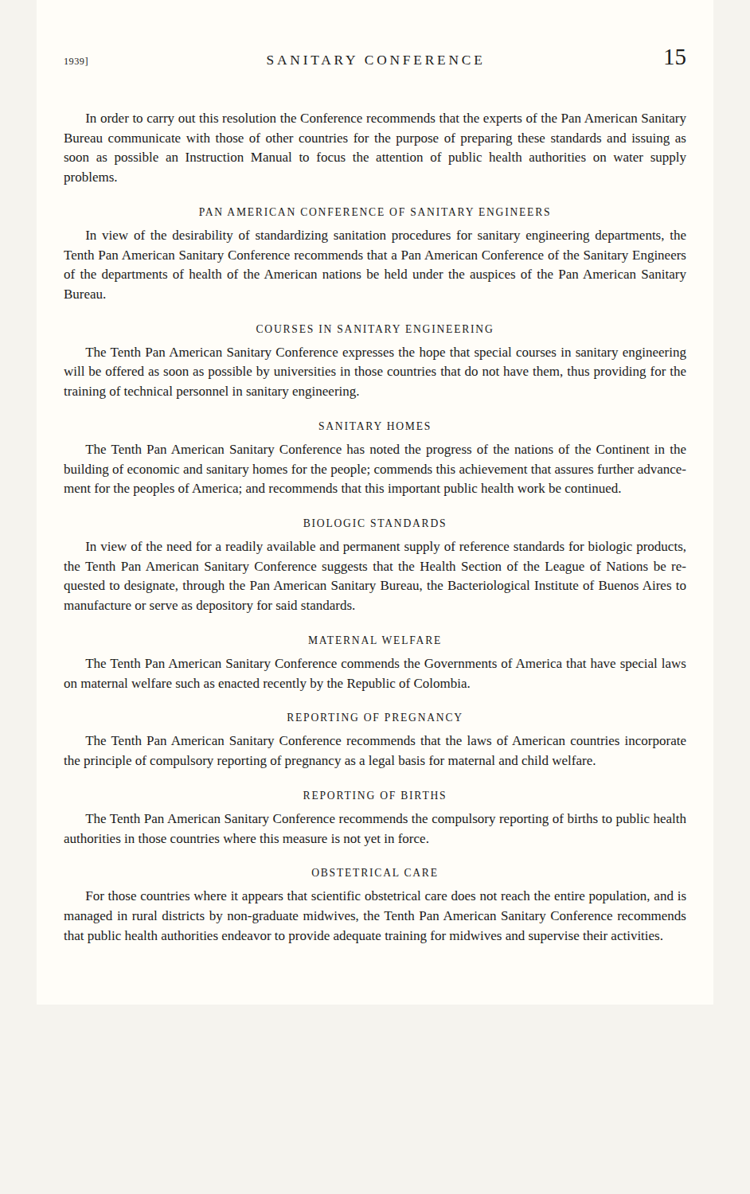1939] Sanitary Conference 15
In order to carry out this resolution the Conference recommends that the experts of the Pan American Sanitary Bureau communicate with those of other countries for the purpose of preparing these standards and issuing as soon as possible an Instruction Manual to focus the attention of public health authorities on water supply problems.
Pan American Conference of Sanitary Engineers
In view of the desirability of standardizing sanitation procedures for sanitary engineering departments, the Tenth Pan American Sanitary Conference recommends that a Pan American Conference of the Sanitary Engineers of the departments of health of the American nations be held under the auspices of the Pan American Sanitary Bureau.
Courses in Sanitary Engineering
The Tenth Pan American Sanitary Conference expresses the hope that special courses in sanitary engineering will be offered as soon as possible by universities in those countries that do not have them, thus providing for the training of technical personnel in sanitary engineering.
Sanitary Homes
The Tenth Pan American Sanitary Conference has noted the progress of the nations of the Continent in the building of economic and sanitary homes for the people; commends this achievement that assures further advancement for the peoples of America; and recommends that this important public health work be continued.
Biologic Standards
In view of the need for a readily available and permanent supply of reference standards for biologic products, the Tenth Pan American Sanitary Conference suggests that the Health Section of the League of Nations be requested to designate, through the Pan American Sanitary Bureau, the Bacteriological Institute of Buenos Aires to manufacture or serve as depository for said standards.
Maternal Welfare
The Tenth Pan American Sanitary Conference commends the Governments of America that have special laws on maternal welfare such as enacted recently by the Republic of Colombia.
Reporting of Pregnancy
The Tenth Pan American Sanitary Conference recommends that the laws of American countries incorporate the principle of compulsory reporting of pregnancy as a legal basis for maternal and child welfare.
Reporting of Births
The Tenth Pan American Sanitary Conference recommends the compulsory reporting of births to public health authorities in those countries where this measure is not yet in force.
Obstetrical Care
For those countries where it appears that scientific obstetrical care does not reach the entire population, and is managed in rural districts by non-graduate midwives, the Tenth Pan American Sanitary Conference recommends that public health authorities endeavor to provide adequate training for midwives and supervise their activities.